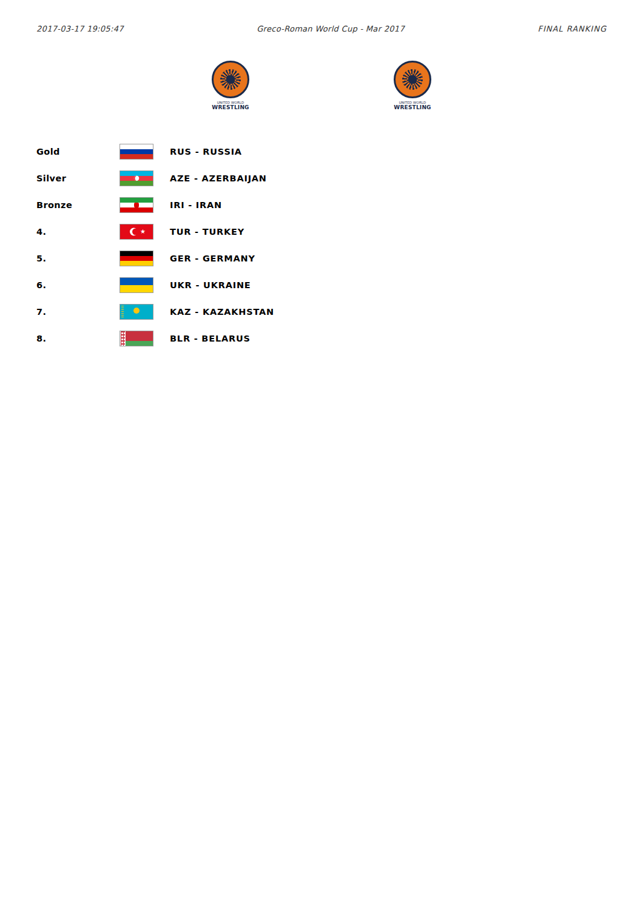2017-03-17 19:05:47
Greco-Roman World Cup - Mar 2017
FINAL RANKING
UNITED WORLD
WRESTLING
UNITED WORLD
WRESTLING
| Gold | | RUS - RUSSIA |
| Silver | | AZE - AZERBAIJAN |
| Bronze | | IRI - IRAN |
| 4. | ★ | TUR - TURKEY |
| 5. | | GER - GERMANY |
| 6. | | UKR - UKRAINE |
| 7. | | KAZ - KAZAKHSTAN |
| 8. | | BLR - BELARUS |